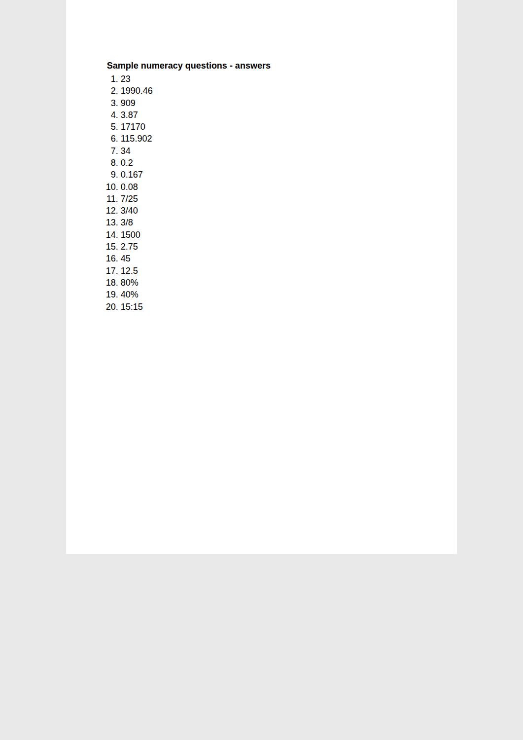Sample numeracy questions - answers
23
1990.46
909
3.87
17170
115.902
34
0.2
0.167
0.08
7/25
3/40
3/8
1500
2.75
45
12.5
80%
40%
15:15